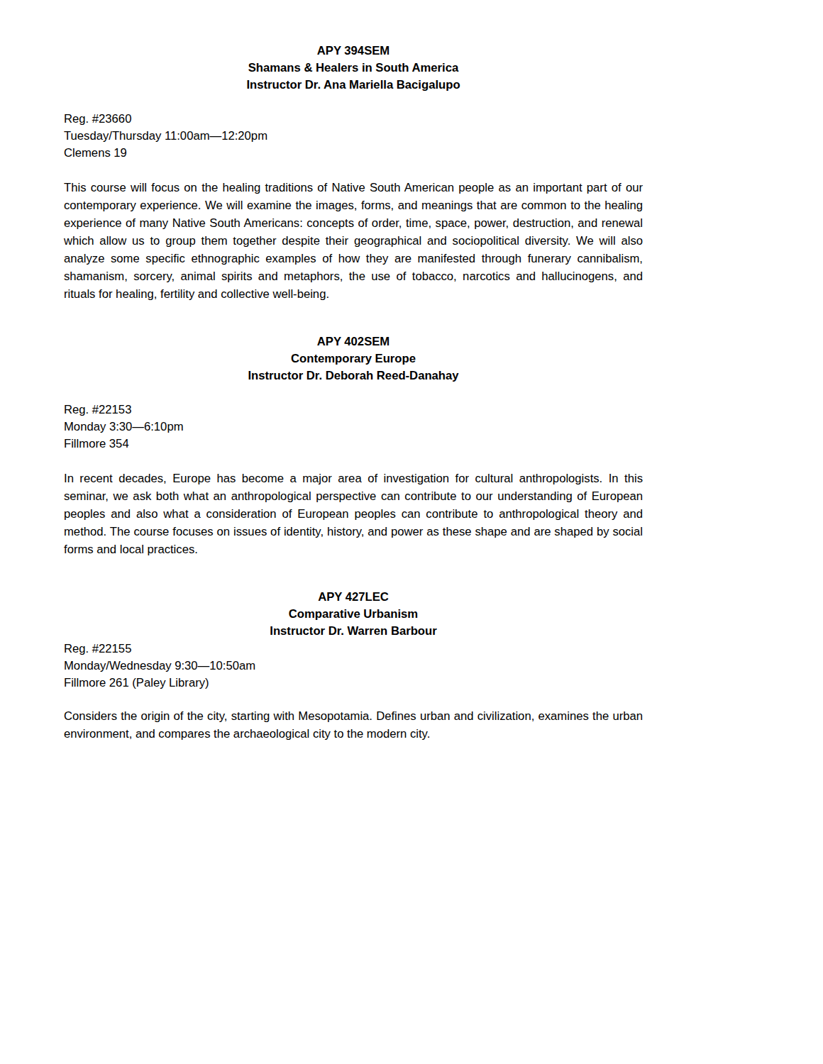APY 394SEM
Shamans & Healers in South America
Instructor Dr. Ana Mariella Bacigalupo
Reg. #23660
Tuesday/Thursday 11:00am—12:20pm
Clemens 19
This course will focus on the healing traditions of Native South American people as an important part of our contemporary experience. We will examine the images, forms, and meanings that are common to the healing experience of many Native South Americans: concepts of order, time, space, power, destruction, and renewal which allow us to group them together despite their geographical and sociopolitical diversity. We will also analyze some specific ethnographic examples of how they are manifested through funerary cannibalism, shamanism, sorcery, animal spirits and metaphors, the use of tobacco, narcotics and hallucinogens, and rituals for healing, fertility and collective well-being.
APY 402SEM
Contemporary Europe
Instructor Dr. Deborah Reed-Danahay
Reg. #22153
Monday 3:30—6:10pm
Fillmore 354
In recent decades, Europe has become a major area of investigation for cultural anthropologists. In this seminar, we ask both what an anthropological perspective can contribute to our understanding of European peoples and also what a consideration of European peoples can contribute to anthropological theory and method. The course focuses on issues of identity, history, and power as these shape and are shaped by social forms and local practices.
APY 427LEC
Comparative Urbanism
Instructor Dr. Warren Barbour
Reg. #22155
Monday/Wednesday 9:30—10:50am
Fillmore 261 (Paley Library)
Considers the origin of the city, starting with Mesopotamia. Defines urban and civilization, examines the urban environment, and compares the archaeological city to the modern city.